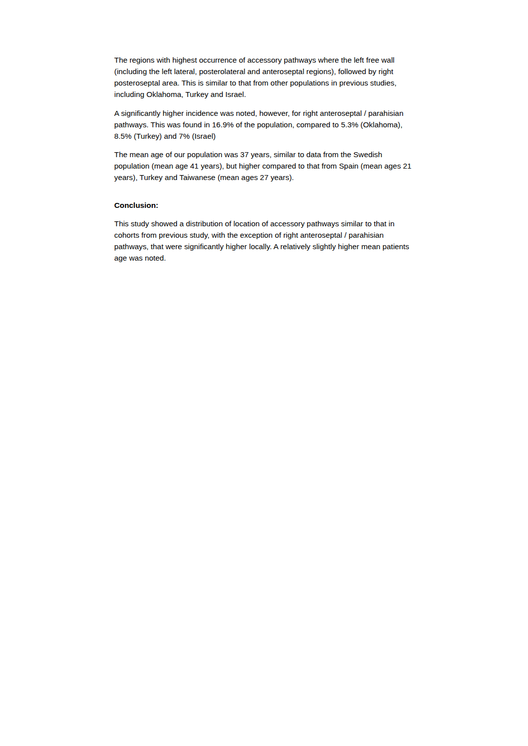The regions with highest occurrence of accessory pathways where the left free wall (including the left lateral, posterolateral and anteroseptal regions), followed by right posteroseptal area. This is similar to that from other populations in previous studies, including Oklahoma, Turkey and Israel.
A significantly higher incidence was noted, however, for right anteroseptal / parahisian pathways. This was found in 16.9% of the population, compared to 5.3% (Oklahoma), 8.5% (Turkey) and 7% (Israel)
The mean age of our population was 37 years, similar to data from the Swedish population (mean age 41 years), but higher compared to that from Spain (mean ages 21 years), Turkey and Taiwanese (mean ages 27 years).
Conclusion:
This study showed a distribution of location of accessory pathways similar to that in cohorts from previous study, with the exception of right anteroseptal / parahisian pathways, that were significantly higher locally. A relatively slightly higher mean patients age was noted.